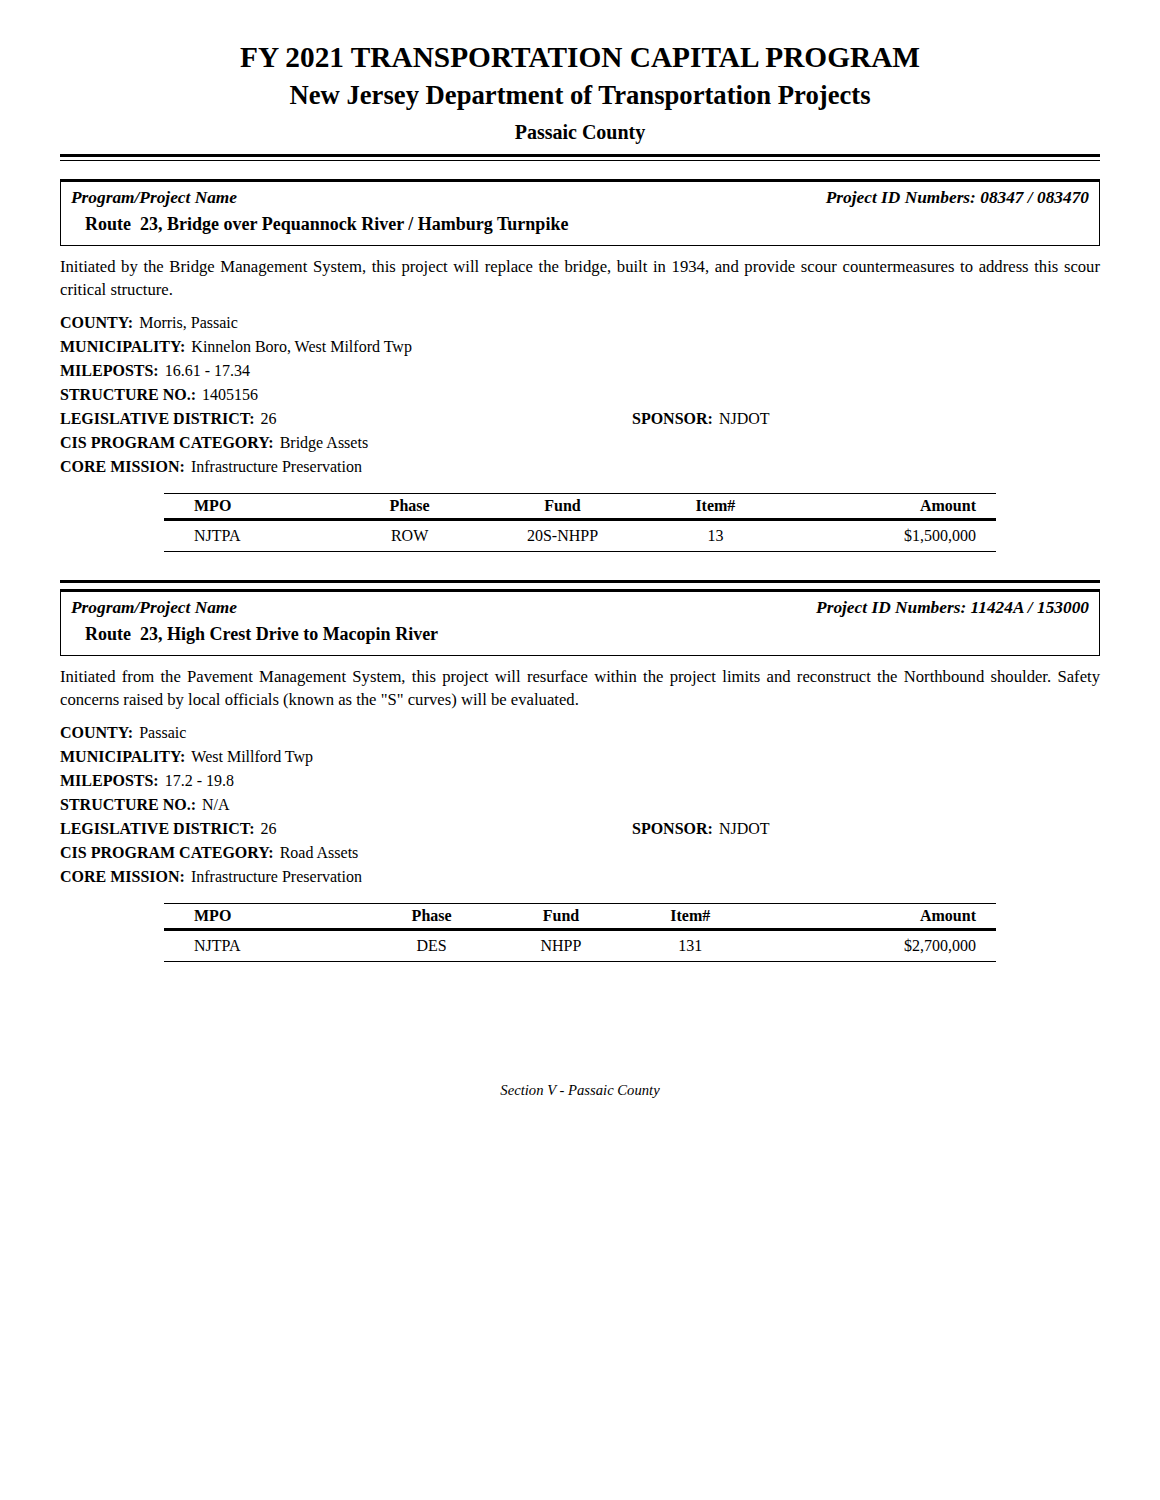FY 2021 TRANSPORTATION CAPITAL PROGRAM
New Jersey Department of Transportation Projects
Passaic County
Program/Project Name Project ID Numbers: 08347 / 083470
Route 23, Bridge over Pequannock River / Hamburg Turnpike
Initiated by the Bridge Management System, this project will replace the bridge, built in 1934, and provide scour countermeasures to address this scour critical structure.
COUNTY: Morris, Passaic
MUNICIPALITY: Kinnelon Boro, West Milford Twp
MILEPOSTS: 16.61 - 17.34
STRUCTURE NO.: 1405156
LEGISLATIVE DISTRICT: 26
SPONSOR: NJDOT
CIS PROGRAM CATEGORY: Bridge Assets
CORE MISSION: Infrastructure Preservation
| MPO | Phase | Fund | Item# | Amount |
| --- | --- | --- | --- | --- |
| NJTPA | ROW | 20S-NHPP | 13 | $1,500,000 |
Program/Project Name Project ID Numbers: 11424A / 153000
Route 23, High Crest Drive to Macopin River
Initiated from the Pavement Management System, this project will resurface within the project limits and reconstruct the Northbound shoulder. Safety concerns raised by local officials (known as the "S" curves) will be evaluated.
COUNTY: Passaic
MUNICIPALITY: West Millford Twp
MILEPOSTS: 17.2 - 19.8
STRUCTURE NO.: N/A
LEGISLATIVE DISTRICT: 26
SPONSOR: NJDOT
CIS PROGRAM CATEGORY: Road Assets
CORE MISSION: Infrastructure Preservation
| MPO | Phase | Fund | Item# | Amount |
| --- | --- | --- | --- | --- |
| NJTPA | DES | NHPP | 131 | $2,700,000 |
Section V - Passaic County